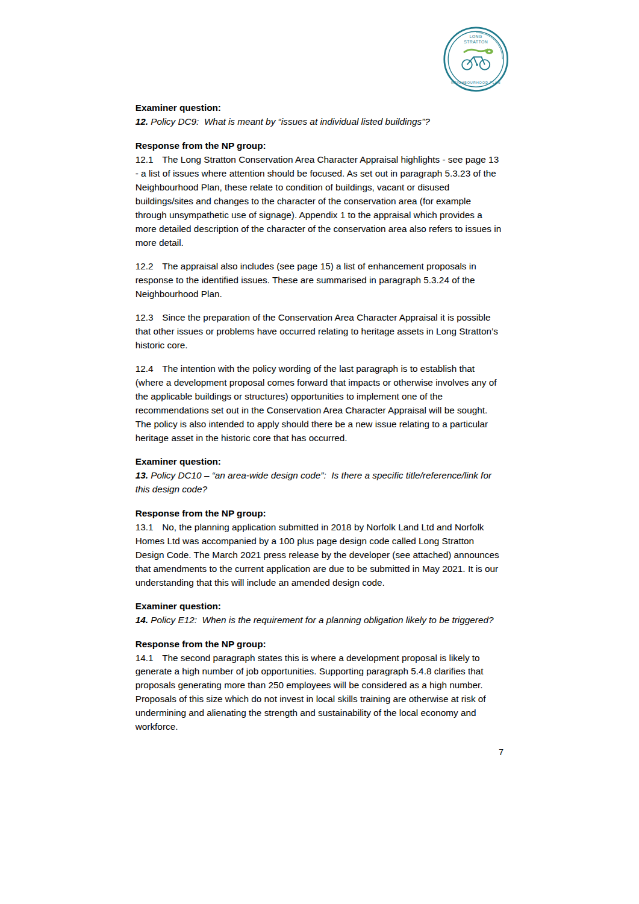LONG STRATTON NEIGHBOURHOOD PLAN
Examiner question:
12. Policy DC9: What is meant by “issues at individual listed buildings”?
Response from the NP group:
12.1 The Long Stratton Conservation Area Character Appraisal highlights - see page 13 - a list of issues where attention should be focused. As set out in paragraph 5.3.23 of the Neighbourhood Plan, these relate to condition of buildings, vacant or disused buildings/sites and changes to the character of the conservation area (for example through unsympathetic use of signage). Appendix 1 to the appraisal which provides a more detailed description of the character of the conservation area also refers to issues in more detail.
12.2 The appraisal also includes (see page 15) a list of enhancement proposals in response to the identified issues. These are summarised in paragraph 5.3.24 of the Neighbourhood Plan.
12.3 Since the preparation of the Conservation Area Character Appraisal it is possible that other issues or problems have occurred relating to heritage assets in Long Stratton’s historic core.
12.4 The intention with the policy wording of the last paragraph is to establish that (where a development proposal comes forward that impacts or otherwise involves any of the applicable buildings or structures) opportunities to implement one of the recommendations set out in the Conservation Area Character Appraisal will be sought. The policy is also intended to apply should there be a new issue relating to a particular heritage asset in the historic core that has occurred.
Examiner question:
13. Policy DC10 – “an area-wide design code”: Is there a specific title/reference/link for this design code?
Response from the NP group:
13.1 No, the planning application submitted in 2018 by Norfolk Land Ltd and Norfolk Homes Ltd was accompanied by a 100 plus page design code called Long Stratton Design Code. The March 2021 press release by the developer (see attached) announces that amendments to the current application are due to be submitted in May 2021. It is our understanding that this will include an amended design code.
Examiner question:
14. Policy E12: When is the requirement for a planning obligation likely to be triggered?
Response from the NP group:
14.1 The second paragraph states this is where a development proposal is likely to generate a high number of job opportunities. Supporting paragraph 5.4.8 clarifies that proposals generating more than 250 employees will be considered as a high number. Proposals of this size which do not invest in local skills training are otherwise at risk of undermining and alienating the strength and sustainability of the local economy and workforce.
7